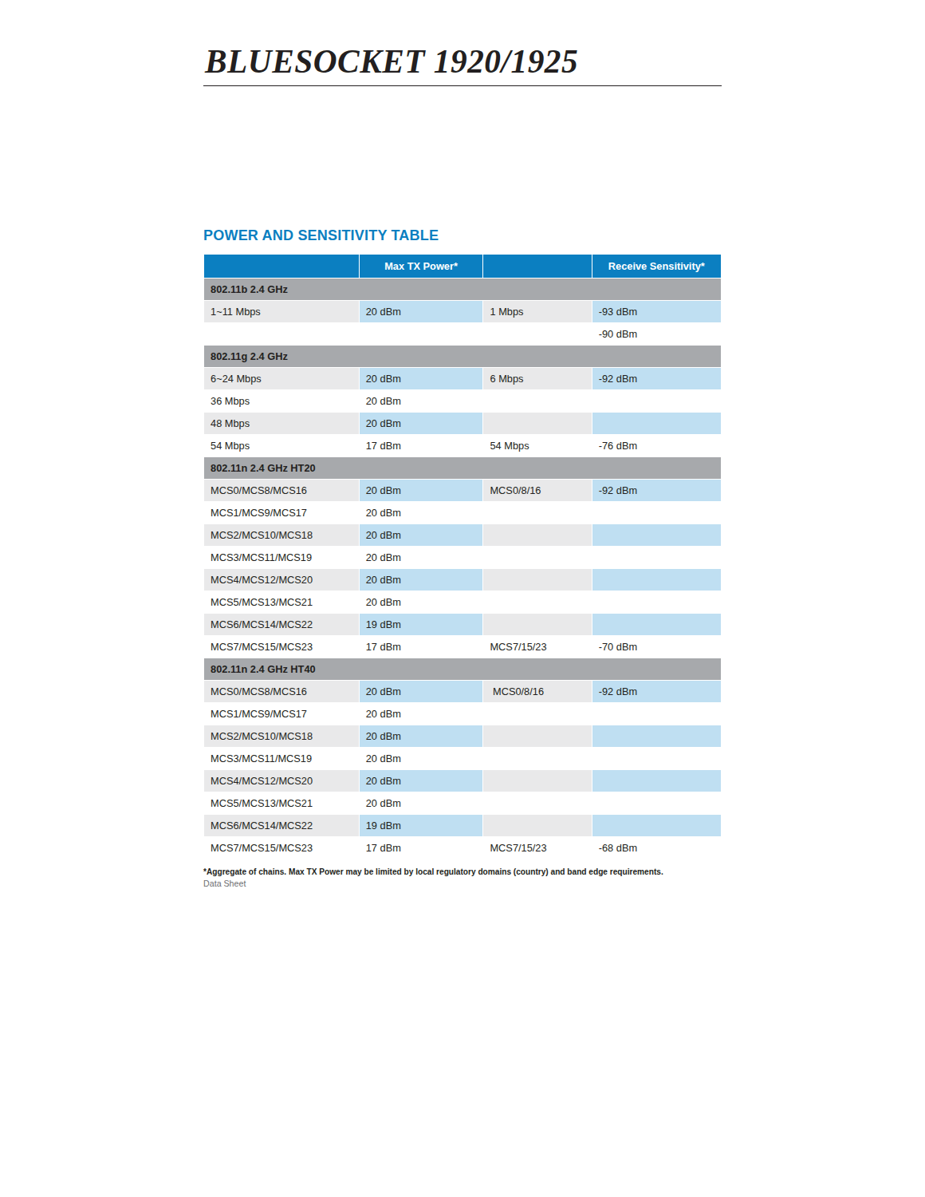BLUESOCKET 1920/1925
POWER AND SENSITIVITY TABLE
| | Max TX Power* | | Receive Sensitivity* |
| --- | --- | --- | --- |
| 802.11b 2.4 GHz |
| 1~11 Mbps | 20 dBm | 1 Mbps | -93 dBm |
| | | | -90 dBm |
| 802.11g 2.4 GHz |
| 6~24 Mbps | 20 dBm | 6 Mbps | -92 dBm |
| 36 Mbps | 20 dBm | | |
| 48 Mbps | 20 dBm | | |
| 54 Mbps | 17 dBm | 54 Mbps | -76 dBm |
| 802.11n 2.4 GHz HT20 |
| MCS0/MCS8/MCS16 | 20 dBm | MCS0/8/16 | -92 dBm |
| MCS1/MCS9/MCS17 | 20 dBm | | |
| MCS2/MCS10/MCS18 | 20 dBm | | |
| MCS3/MCS11/MCS19 | 20 dBm | | |
| MCS4/MCS12/MCS20 | 20 dBm | | |
| MCS5/MCS13/MCS21 | 20 dBm | | |
| MCS6/MCS14/MCS22 | 19 dBm | | |
| MCS7/MCS15/MCS23 | 17 dBm | MCS7/15/23 | -70 dBm |
| 802.11n 2.4 GHz HT40 |
| MCS0/MCS8/MCS16 | 20 dBm | MCS0/8/16 | -92 dBm |
| MCS1/MCS9/MCS17 | 20 dBm | | |
| MCS2/MCS10/MCS18 | 20 dBm | | |
| MCS3/MCS11/MCS19 | 20 dBm | | |
| MCS4/MCS12/MCS20 | 20 dBm | | |
| MCS5/MCS13/MCS21 | 20 dBm | | |
| MCS6/MCS14/MCS22 | 19 dBm | | |
| MCS7/MCS15/MCS23 | 17 dBm | MCS7/15/23 | -68 dBm |
*Aggregate of chains. Max TX Power may be limited by local regulatory domains (country) and band edge requirements.
Data Sheet